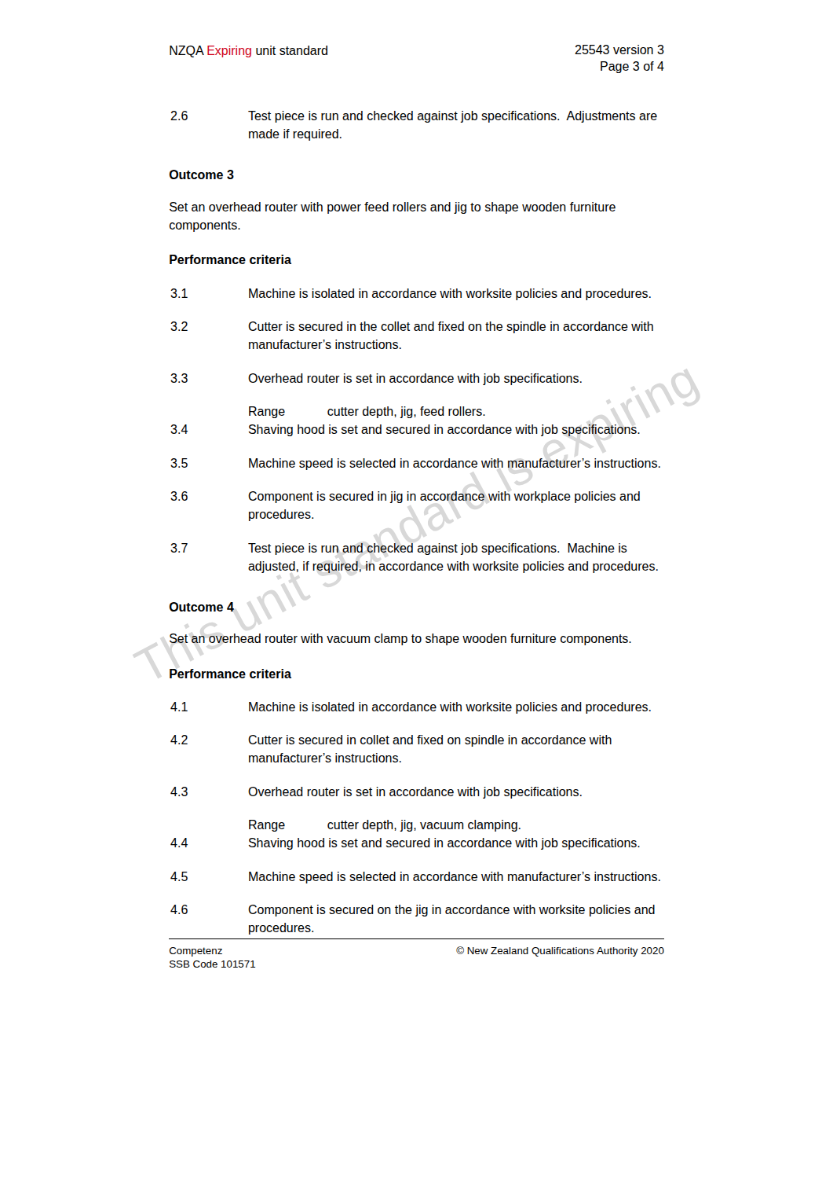This unit standard is expiring
NZQA Expiring unit standard
25543 version 3
Page 3 of 4
2.6
Test piece is run and checked against job specifications. Adjustments are made if required.
Outcome 3
Set an overhead router with power feed rollers and jig to shape wooden furniture components.
Performance criteria
3.1
Machine is isolated in accordance with worksite policies and procedures.
3.2
Cutter is secured in the collet and fixed on the spindle in accordance with manufacturer’s instructions.
3.3
Overhead router is set in accordance with job specifications.
Range
cutter depth, jig, feed rollers.
3.4
Shaving hood is set and secured in accordance with job specifications.
3.5
Machine speed is selected in accordance with manufacturer’s instructions.
3.6
Component is secured in jig in accordance with workplace policies and procedures.
3.7
Test piece is run and checked against job specifications. Machine is adjusted, if required, in accordance with worksite policies and procedures.
Outcome 4
Set an overhead router with vacuum clamp to shape wooden furniture components.
Performance criteria
4.1
Machine is isolated in accordance with worksite policies and procedures.
4.2
Cutter is secured in collet and fixed on spindle in accordance with manufacturer’s instructions.
4.3
Overhead router is set in accordance with job specifications.
Range
cutter depth, jig, vacuum clamping.
4.4
Shaving hood is set and secured in accordance with job specifications.
4.5
Machine speed is selected in accordance with manufacturer’s instructions.
4.6
Component is secured on the jig in accordance with worksite policies and procedures.
Competenz
SSB Code 101571
© New Zealand Qualifications Authority 2020